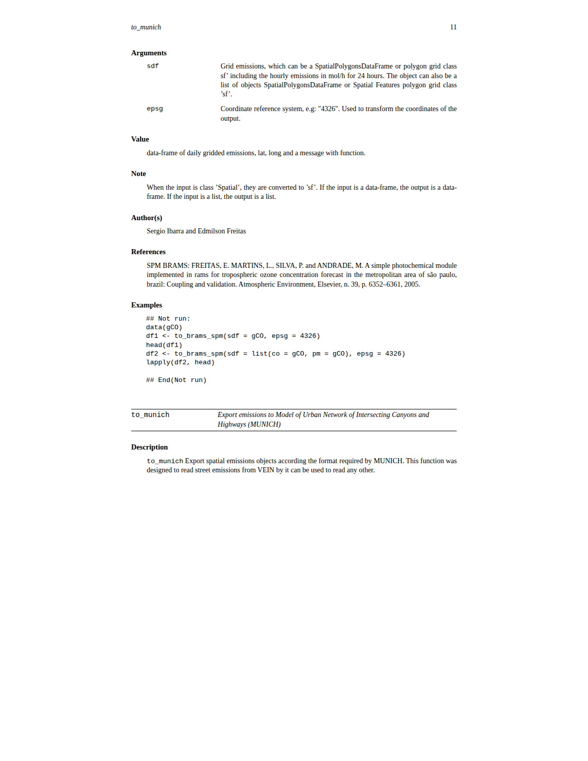to_munich 11
Arguments
sdf
Grid emissions, which can be a SpatialPolygonsDataFrame or polygon grid class sf’ including the hourly emissions in mol/h for 24 hours. The object can also be a list of objects SpatialPolygonsDataFrame or Spatial Features polygon grid class ’sf’.
epsg
Coordinate reference system, e.g: "4326". Used to transform the coordinates of the output.
Value
data-frame of daily gridded emissions, lat, long and a message with function.
Note
When the input is class ’Spatial’, they are converted to ’sf’. If the input is a data-frame, the output is a data-frame. If the input is a list, the output is a list.
Author(s)
Sergio Ibarra and Edmilson Freitas
References
SPM BRAMS: FREITAS, E. MARTINS, L., SILVA, P. and ANDRADE, M. A simple photochemical module implemented in rams for tropospheric ozone concentration forecast in the metropolitan area of são paulo, brazil: Coupling and validation. Atmospheric Environment, Elsevier, n. 39, p. 6352–6361, 2005.
Examples
## Not run:
data(gCO)
df1 <- to_brams_spm(sdf = gCO, epsg = 4326)
head(df1)
df2 <- to_brams_spm(sdf = list(co = gCO, pm = gCO), epsg = 4326)
lapply(df2, head)

## End(Not run)
to_munich Export emissions to Model of Urban Network of Intersecting Canyons and Highways (MUNICH)
Description
to_munich Export spatial emissions objects according the format required by MUNICH. This function was designed to read street emissions from VEIN by it can be used to read any other.